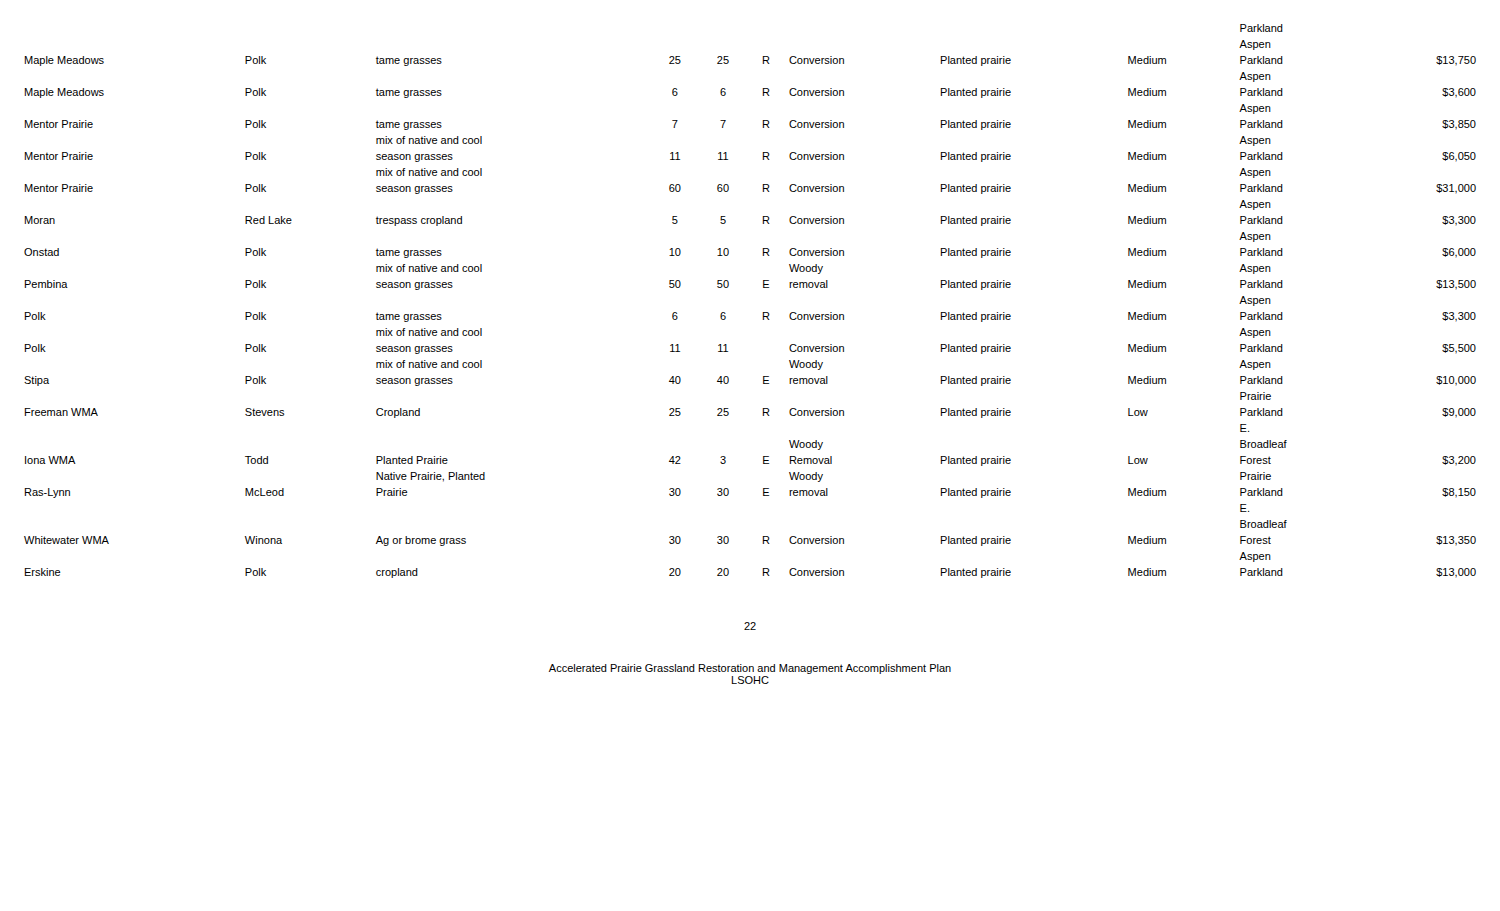| | | | | | | | | | Parkland | |
| | | | | | | | | | Aspen | |
| Maple Meadows | Polk | tame grasses | 25 | 25 | R | Conversion | Planted prairie | Medium | Parkland | $13,750 |
| | | | | | | | | | Aspen | |
| Maple Meadows | Polk | tame grasses | 6 | 6 | R | Conversion | Planted prairie | Medium | Parkland | $3,600 |
| | | | | | | | | | Aspen | |
| Mentor Prairie | Polk | tame grasses | 7 | 7 | R | Conversion | Planted prairie | Medium | Parkland | $3,850 |
| | | mix of native and cool | | | | | | | Aspen | |
| Mentor Prairie | Polk | season grasses | 11 | 11 | R | Conversion | Planted prairie | Medium | Parkland | $6,050 |
| | | mix of native and cool | | | | | | | Aspen | |
| Mentor Prairie | Polk | season grasses | 60 | 60 | R | Conversion | Planted prairie | Medium | Parkland | $31,000 |
| | | | | | | | | | Aspen | |
| Moran | Red Lake | trespass cropland | 5 | 5 | R | Conversion | Planted prairie | Medium | Parkland | $3,300 |
| | | | | | | | | | Aspen | |
| Onstad | Polk | tame grasses | 10 | 10 | R | Conversion | Planted prairie | Medium | Parkland | $6,000 |
| | | mix of native and cool | | | | Woody | | | Aspen | |
| Pembina | Polk | season grasses | 50 | 50 | E | removal | Planted prairie | Medium | Parkland | $13,500 |
| | | | | | | | | | Aspen | |
| Polk | Polk | tame grasses | 6 | 6 | R | Conversion | Planted prairie | Medium | Parkland | $3,300 |
| | | mix of native and cool | | | | | | | Aspen | |
| Polk | Polk | season grasses | 11 | 11 | | Conversion | Planted prairie | Medium | Parkland | $5,500 |
| | | mix of native and cool | | | | Woody | | | Aspen | |
| Stipa | Polk | season grasses | 40 | 40 | E | removal | Planted prairie | Medium | Parkland | $10,000 |
| | | | | | | | | | Prairie | |
| Freeman WMA | Stevens | Cropland | 25 | 25 | R | Conversion | Planted prairie | Low | Parkland | $9,000 |
| | | | | | | | | | E. | |
| | | | | | | Woody | | | Broadleaf | |
| Iona WMA | Todd | Planted Prairie | 42 | 3 | E | Removal | Planted prairie | Low | Forest | $3,200 |
| | | Native Prairie, Planted | | | | Woody | | | Prairie | |
| Ras-Lynn | McLeod | Prairie | 30 | 30 | E | removal | Planted prairie | Medium | Parkland | $8,150 |
| | | | | | | | | | E. | |
| | | | | | | | | | Broadleaf | |
| Whitewater WMA | Winona | Ag or brome grass | 30 | 30 | R | Conversion | Planted prairie | Medium | Forest | $13,350 |
| | | | | | | | | | Aspen | |
| Erskine | Polk | cropland | 20 | 20 | R | Conversion | Planted prairie | Medium | Parkland | $13,000 |
22
Accelerated Prairie Grassland Restoration and Management Accomplishment Plan
LSOHC